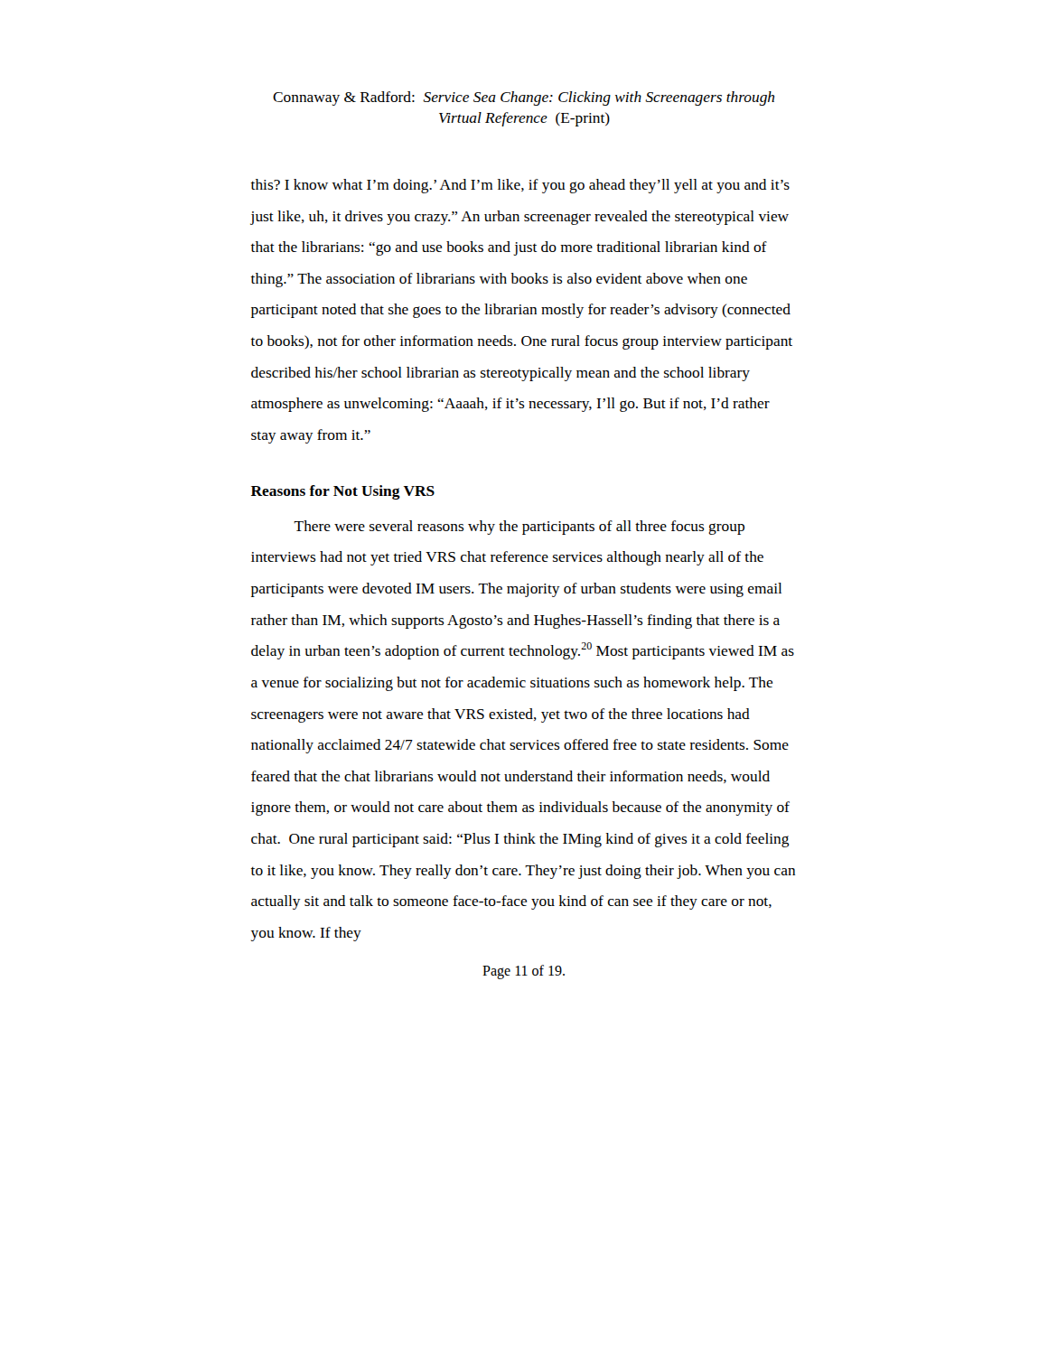Connaway & Radford: Service Sea Change: Clicking with Screenagers through Virtual Reference (E-print)
this? I know what I’m doing.’ And I’m like, if you go ahead they’ll yell at you and it’s just like, uh, it drives you crazy.” An urban screenager revealed the stereotypical view that the librarians: “go and use books and just do more traditional librarian kind of thing.” The association of librarians with books is also evident above when one participant noted that she goes to the librarian mostly for reader’s advisory (connected to books), not for other information needs. One rural focus group interview participant described his/her school librarian as stereotypically mean and the school library atmosphere as unwelcoming: “Aaaah, if it’s necessary, I’ll go. But if not, I’d rather stay away from it.”
Reasons for Not Using VRS
There were several reasons why the participants of all three focus group interviews had not yet tried VRS chat reference services although nearly all of the participants were devoted IM users. The majority of urban students were using email rather than IM, which supports Agosto’s and Hughes-Hassell’s finding that there is a delay in urban teen’s adoption of current technology.20 Most participants viewed IM as a venue for socializing but not for academic situations such as homework help. The screenagers were not aware that VRS existed, yet two of the three locations had nationally acclaimed 24/7 statewide chat services offered free to state residents. Some feared that the chat librarians would not understand their information needs, would ignore them, or would not care about them as individuals because of the anonymity of chat. One rural participant said: “Plus I think the IMing kind of gives it a cold feeling to it like, you know. They really don’t care. They’re just doing their job. When you can actually sit and talk to someone face-to-face you kind of can see if they care or not, you know. If they
Page 11 of 19.